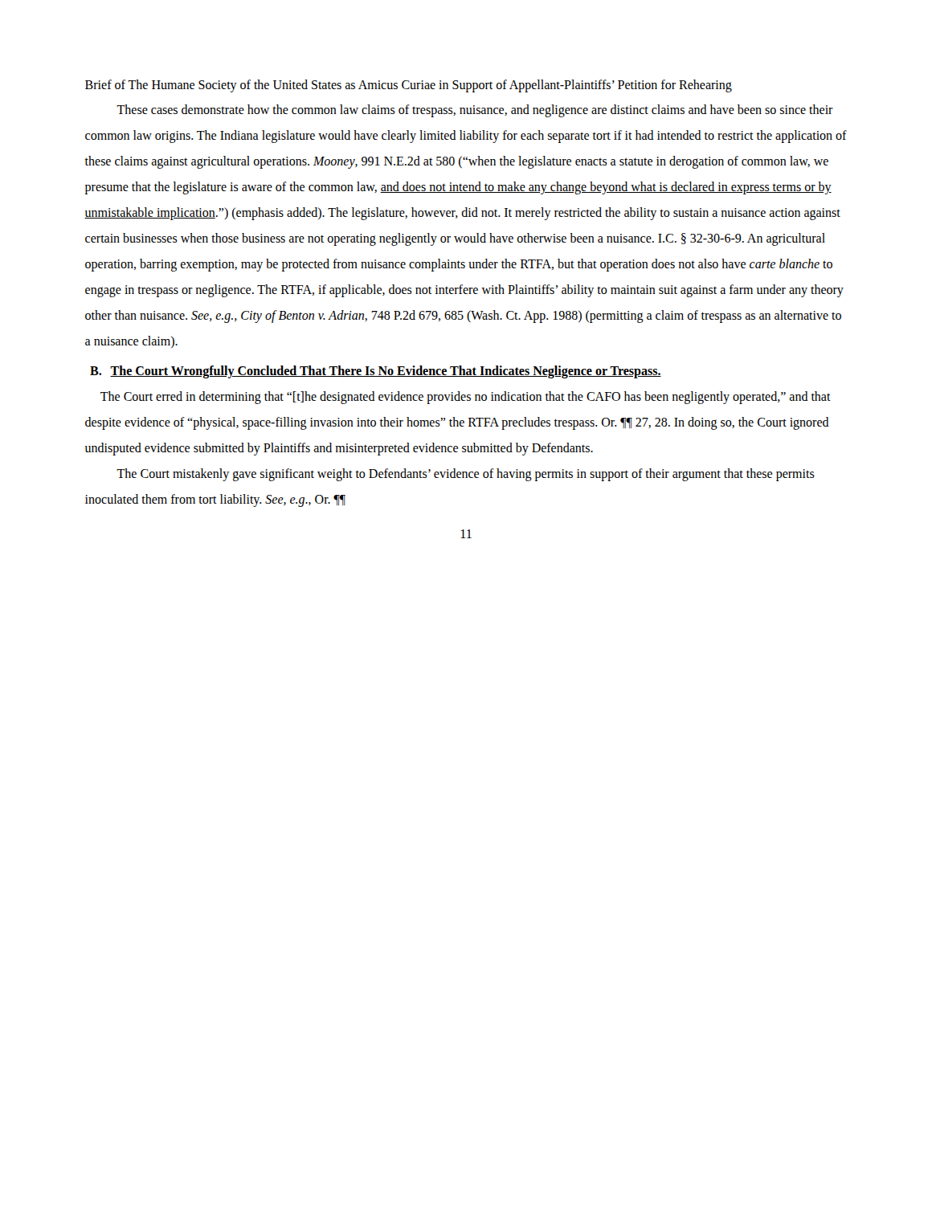Brief of The Humane Society of the United States as Amicus Curiae in Support of Appellant-Plaintiffs’ Petition for Rehearing
These cases demonstrate how the common law claims of trespass, nuisance, and negligence are distinct claims and have been so since their common law origins. The Indiana legislature would have clearly limited liability for each separate tort if it had intended to restrict the application of these claims against agricultural operations. Mooney, 991 N.E.2d at 580 (“when the legislature enacts a statute in derogation of common law, we presume that the legislature is aware of the common law, and does not intend to make any change beyond what is declared in express terms or by unmistakable implication.”) (emphasis added). The legislature, however, did not. It merely restricted the ability to sustain a nuisance action against certain businesses when those business are not operating negligently or would have otherwise been a nuisance. I.C. § 32-30-6-9. An agricultural operation, barring exemption, may be protected from nuisance complaints under the RTFA, but that operation does not also have carte blanche to engage in trespass or negligence. The RTFA, if applicable, does not interfere with Plaintiffs’ ability to maintain suit against a farm under any theory other than nuisance. See, e.g., City of Benton v. Adrian, 748 P.2d 679, 685 (Wash. Ct. App. 1988) (permitting a claim of trespass as an alternative to a nuisance claim).
B. The Court Wrongfully Concluded That There Is No Evidence That Indicates Negligence or Trespass.
The Court erred in determining that “[t]he designated evidence provides no indication that the CAFO has been negligently operated,” and that despite evidence of “physical, space-filling invasion into their homes” the RTFA precludes trespass. Or. ¶¶ 27, 28. In doing so, the Court ignored undisputed evidence submitted by Plaintiffs and misinterpreted evidence submitted by Defendants.
The Court mistakenly gave significant weight to Defendants’ evidence of having permits in support of their argument that these permits inoculated them from tort liability. See, e.g., Or. ¶¶
11